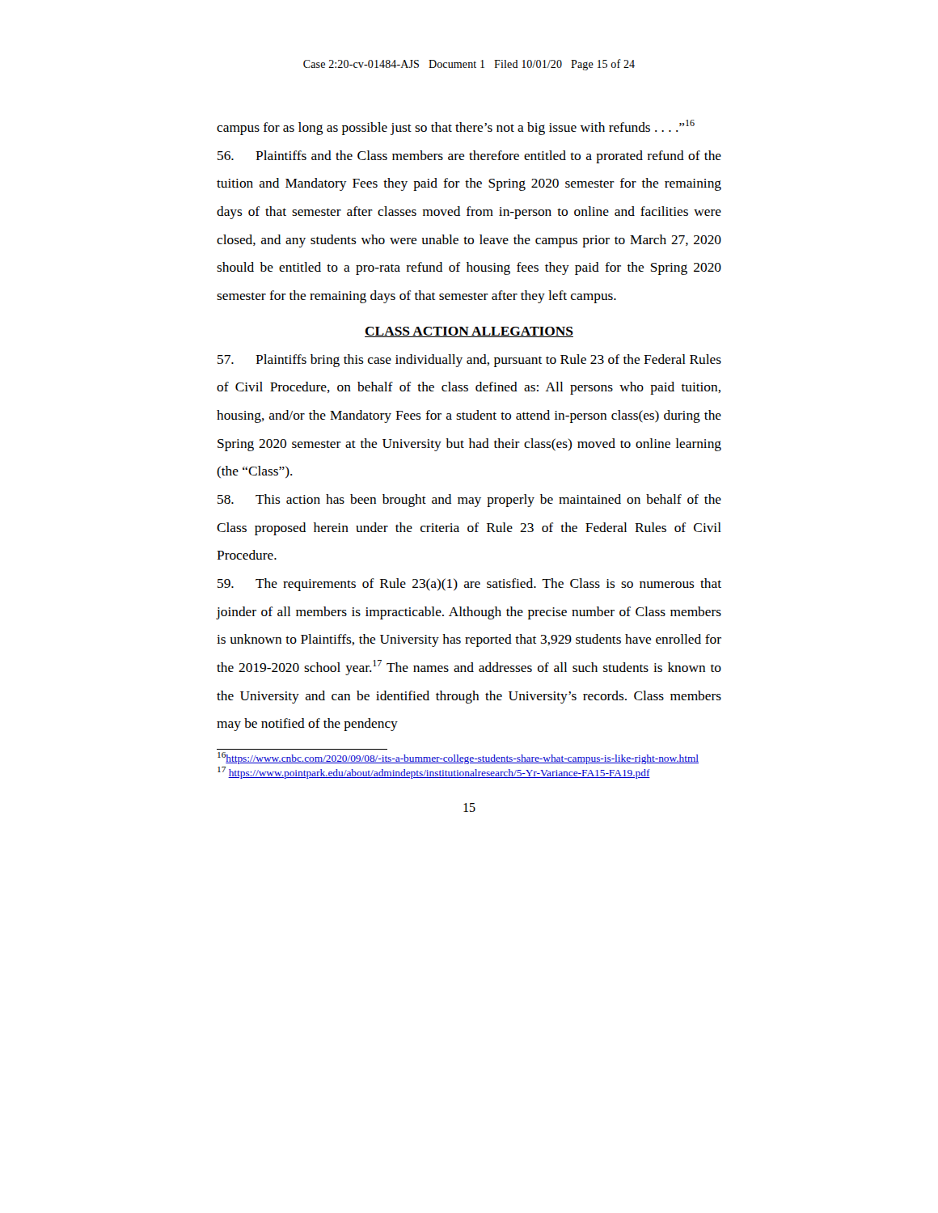Case 2:20-cv-01484-AJS Document 1 Filed 10/01/20 Page 15 of 24
campus for as long as possible just so that there’s not a big issue with refunds . . . .”16
56. Plaintiffs and the Class members are therefore entitled to a prorated refund of the tuition and Mandatory Fees they paid for the Spring 2020 semester for the remaining days of that semester after classes moved from in-person to online and facilities were closed, and any students who were unable to leave the campus prior to March 27, 2020 should be entitled to a pro-rata refund of housing fees they paid for the Spring 2020 semester for the remaining days of that semester after they left campus.
CLASS ACTION ALLEGATIONS
57. Plaintiffs bring this case individually and, pursuant to Rule 23 of the Federal Rules of Civil Procedure, on behalf of the class defined as: All persons who paid tuition, housing, and/or the Mandatory Fees for a student to attend in-person class(es) during the Spring 2020 semester at the University but had their class(es) moved to online learning (the “Class”).
58. This action has been brought and may properly be maintained on behalf of the Class proposed herein under the criteria of Rule 23 of the Federal Rules of Civil Procedure.
59. The requirements of Rule 23(a)(1) are satisfied. The Class is so numerous that joinder of all members is impracticable. Although the precise number of Class members is unknown to Plaintiffs, the University has reported that 3,929 students have enrolled for the 2019-2020 school year.17 The names and addresses of all such students is known to the University and can be identified through the University’s records. Class members may be notified of the pendency
16https://www.cnbc.com/2020/09/08/-its-a-bummer-college-students-share-what-campus-is-like-right-now.html
17 https://www.pointpark.edu/about/admindepts/institutionalresearch/5-Yr-Variance-FA15-FA19.pdf
15